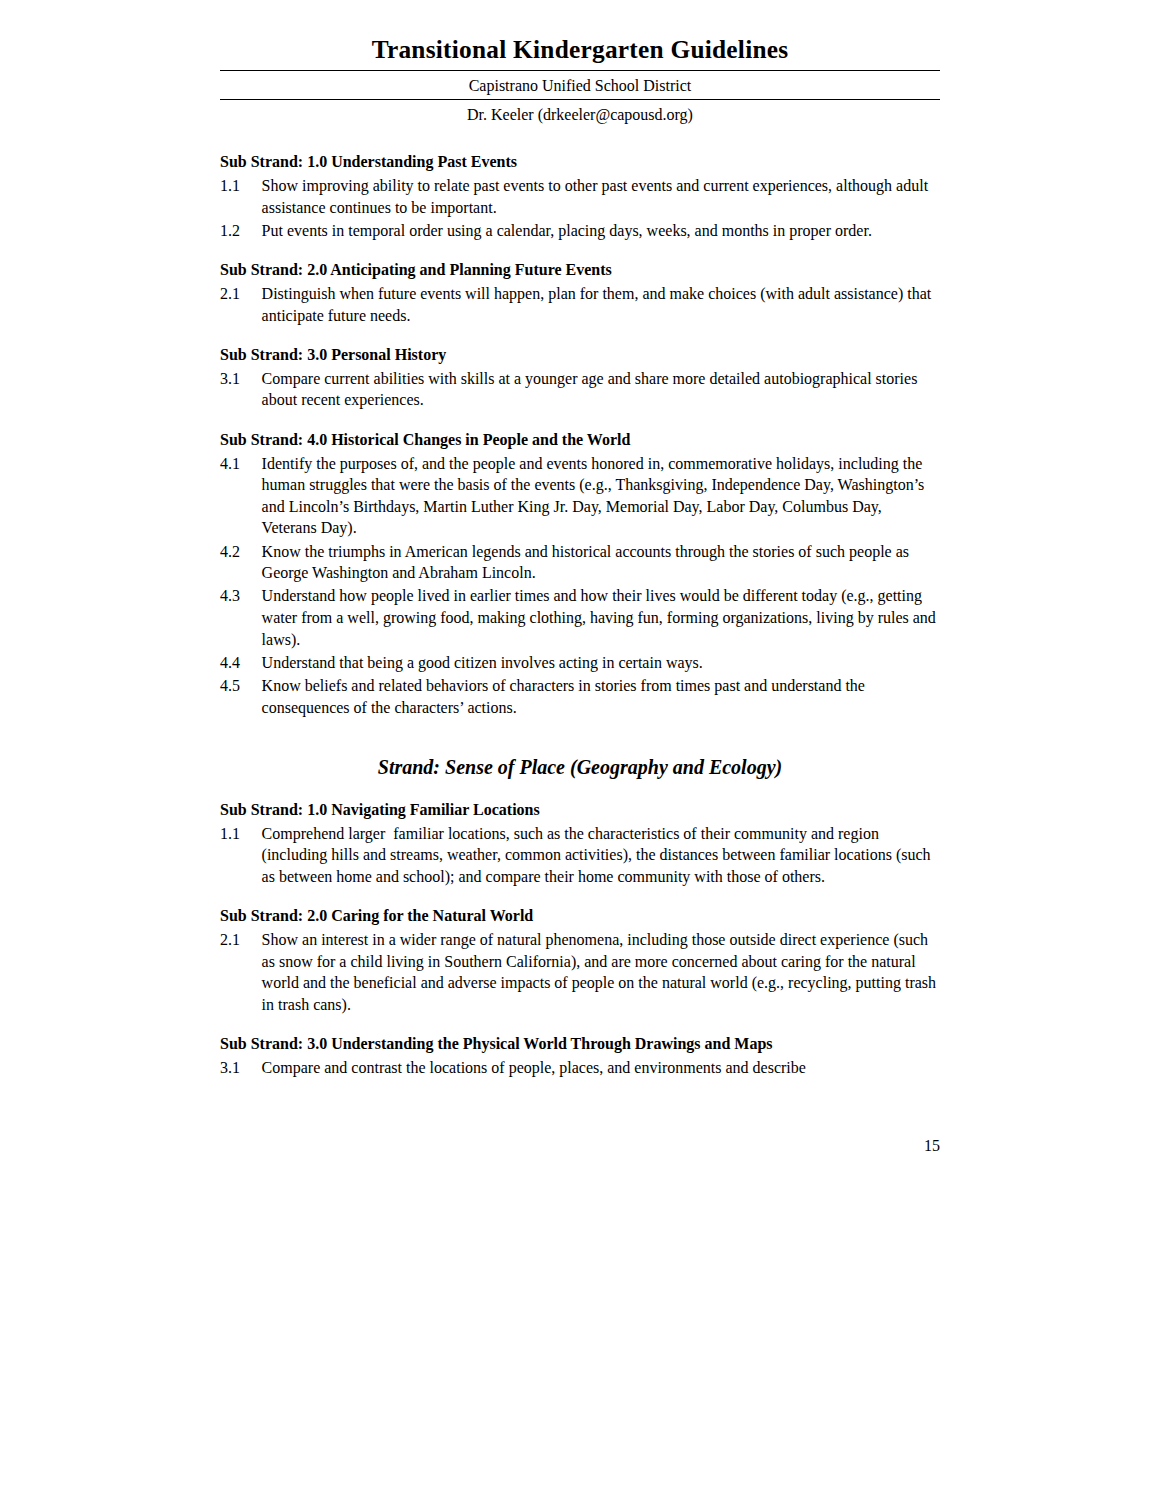Transitional Kindergarten Guidelines
Capistrano Unified School District
Dr. Keeler (drkeeler@capousd.org)
Sub Strand: 1.0 Understanding Past Events
1.1 Show improving ability to relate past events to other past events and current experiences, although adult assistance continues to be important.
1.2 Put events in temporal order using a calendar, placing days, weeks, and months in proper order.
Sub Strand: 2.0 Anticipating and Planning Future Events
2.1 Distinguish when future events will happen, plan for them, and make choices (with adult assistance) that anticipate future needs.
Sub Strand: 3.0 Personal History
3.1 Compare current abilities with skills at a younger age and share more detailed autobiographical stories about recent experiences.
Sub Strand: 4.0 Historical Changes in People and the World
4.1 Identify the purposes of, and the people and events honored in, commemorative holidays, including the human struggles that were the basis of the events (e.g., Thanksgiving, Independence Day, Washington’s and Lincoln’s Birthdays, Martin Luther King Jr. Day, Memorial Day, Labor Day, Columbus Day, Veterans Day).
4.2 Know the triumphs in American legends and historical accounts through the stories of such people as George Washington and Abraham Lincoln.
4.3 Understand how people lived in earlier times and how their lives would be different today (e.g., getting water from a well, growing food, making clothing, having fun, forming organizations, living by rules and laws).
4.4 Understand that being a good citizen involves acting in certain ways.
4.5 Know beliefs and related behaviors of characters in stories from times past and understand the consequences of the characters’ actions.
Strand: Sense of Place (Geography and Ecology)
Sub Strand: 1.0 Navigating Familiar Locations
1.1 Comprehend larger familiar locations, such as the characteristics of their community and region (including hills and streams, weather, common activities), the distances between familiar locations (such as between home and school); and compare their home community with those of others.
Sub Strand: 2.0 Caring for the Natural World
2.1 Show an interest in a wider range of natural phenomena, including those outside direct experience (such as snow for a child living in Southern California), and are more concerned about caring for the natural world and the beneficial and adverse impacts of people on the natural world (e.g., recycling, putting trash in trash cans).
Sub Strand: 3.0 Understanding the Physical World Through Drawings and Maps
3.1 Compare and contrast the locations of people, places, and environments and describe
15